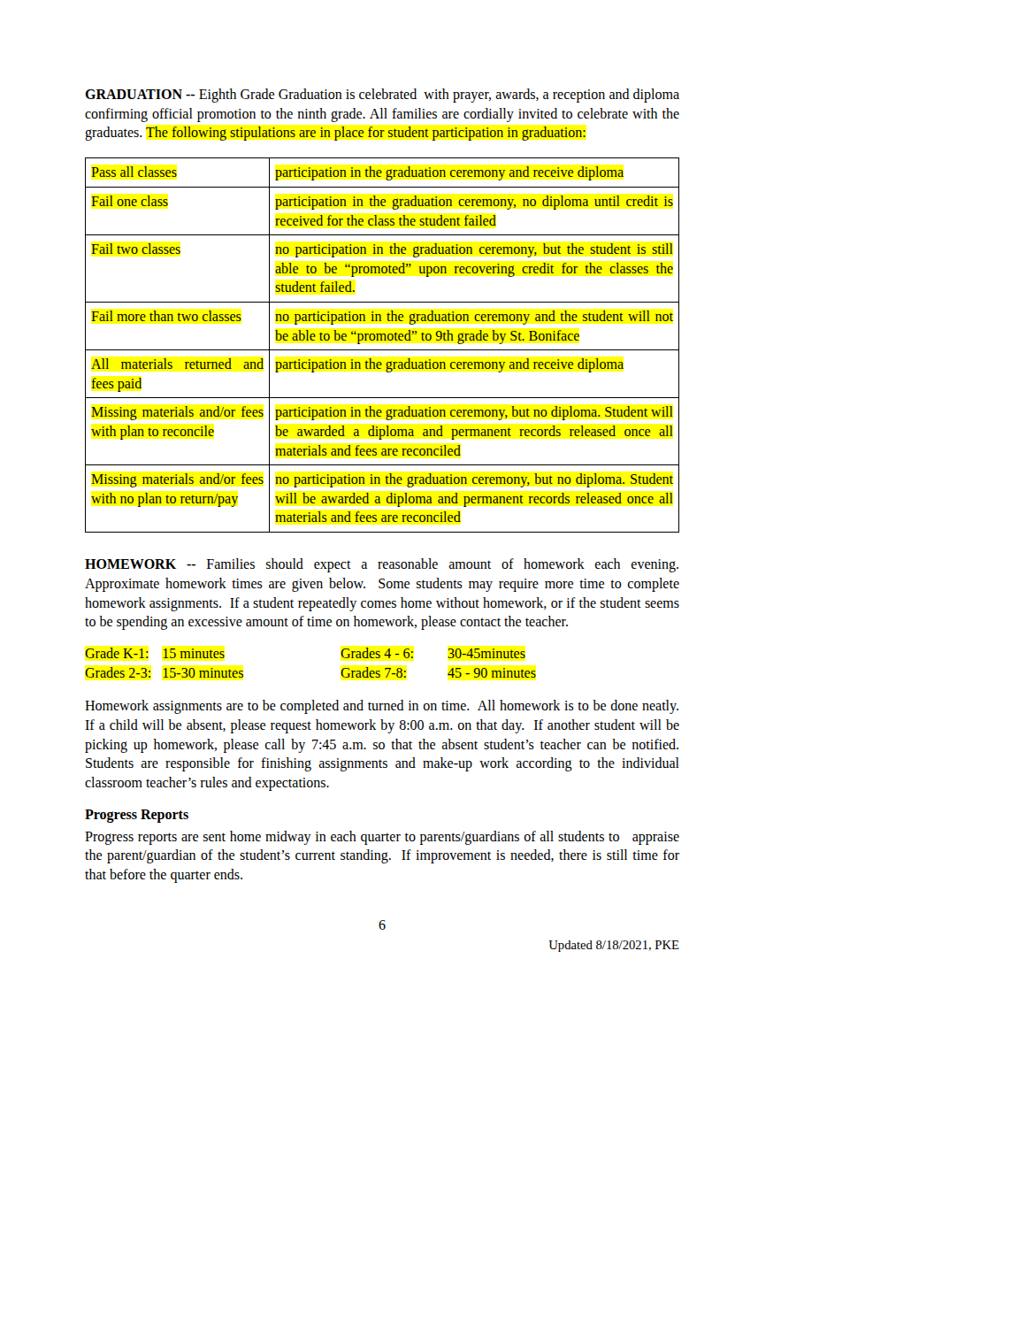GRADUATION -- Eighth Grade Graduation is celebrated with prayer, awards, a reception and diploma confirming official promotion to the ninth grade. All families are cordially invited to celebrate with the graduates. The following stipulations are in place for student participation in graduation:
| Pass all classes | participation in the graduation ceremony and receive diploma |
| Fail one class | participation in the graduation ceremony, no diploma until credit is received for the class the student failed |
| Fail two classes | no participation in the graduation ceremony, but the student is still able to be “promoted” upon recovering credit for the classes the student failed. |
| Fail more than two classes | no participation in the graduation ceremony and the student will not be able to be “promoted” to 9th grade by St. Boniface |
| All materials returned and fees paid | participation in the graduation ceremony and receive diploma |
| Missing materials and/or fees with plan to reconcile | participation in the graduation ceremony, but no diploma. Student will be awarded a diploma and permanent records released once all materials and fees are reconciled |
| Missing materials and/or fees with no plan to return/pay | no participation in the graduation ceremony, but no diploma. Student will be awarded a diploma and permanent records released once all materials and fees are reconciled |
HOMEWORK -- Families should expect a reasonable amount of homework each evening. Approximate homework times are given below. Some students may require more time to complete homework assignments. If a student repeatedly comes home without homework, or if the student seems to be spending an excessive amount of time on homework, please contact the teacher.
| Grade K-1: | 15 minutes | Grades 4 - 6: | 30-45minutes |
| Grades 2-3: | 15-30 minutes | Grades 7-8: | 45 - 90 minutes |
Homework assignments are to be completed and turned in on time. All homework is to be done neatly. If a child will be absent, please request homework by 8:00 a.m. on that day. If another student will be picking up homework, please call by 7:45 a.m. so that the absent student’s teacher can be notified. Students are responsible for finishing assignments and make-up work according to the individual classroom teacher’s rules and expectations.
Progress Reports
Progress reports are sent home midway in each quarter to parents/guardians of all students to appraise the parent/guardian of the student’s current standing. If improvement is needed, there is still time for that before the quarter ends.
6
Updated 8/18/2021, PKE